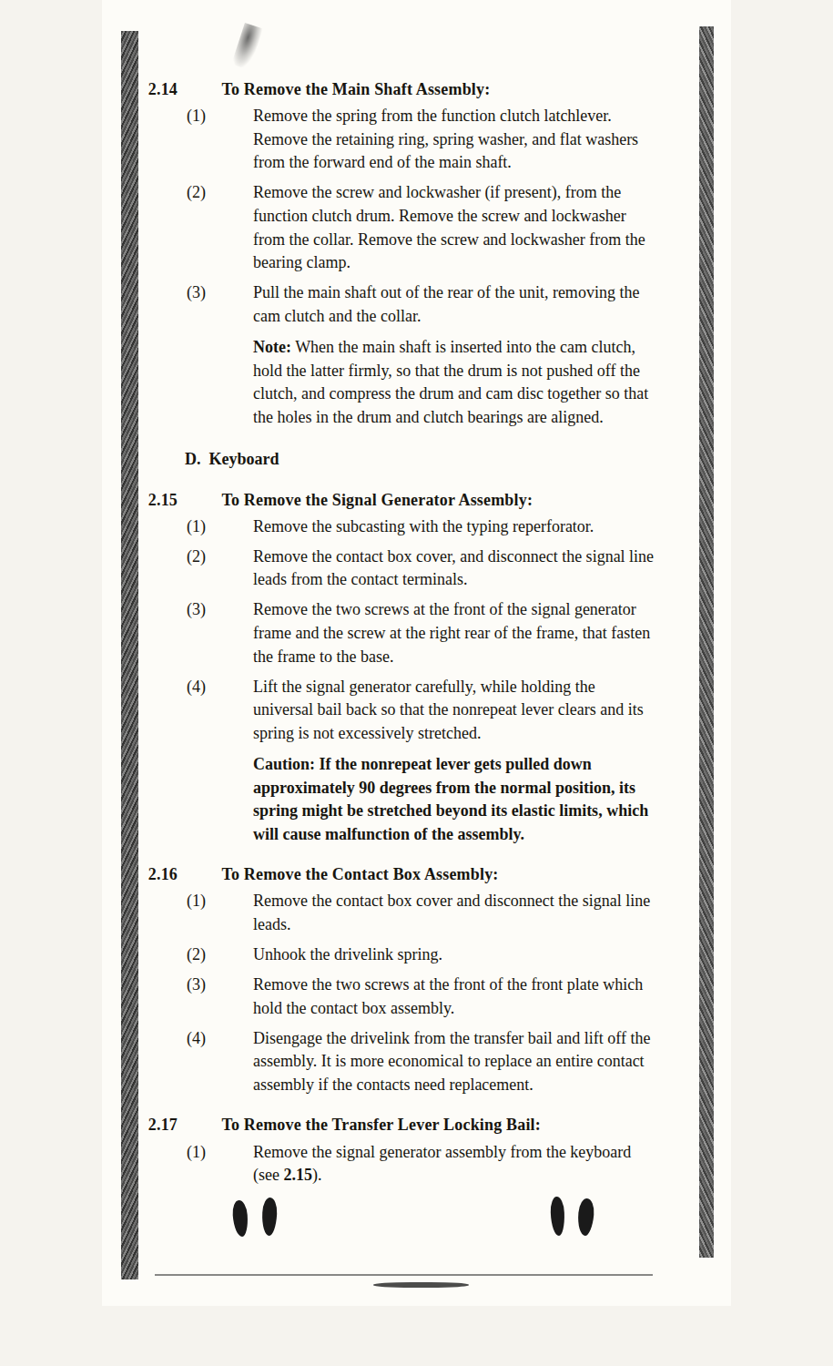2.14 To Remove the Main Shaft Assembly:
(1) Remove the spring from the function clutch latchlever. Remove the retaining ring, spring washer, and flat washers from the forward end of the main shaft.
(2) Remove the screw and lockwasher (if present), from the function clutch drum. Remove the screw and lockwasher from the collar. Remove the screw and lockwasher from the bearing clamp.
(3) Pull the main shaft out of the rear of the unit, removing the cam clutch and the collar.
Note: When the main shaft is inserted into the cam clutch, hold the latter firmly, so that the drum is not pushed off the clutch, and compress the drum and cam disc together so that the holes in the drum and clutch bearings are aligned.
D. Keyboard
2.15 To Remove the Signal Generator Assembly:
(1) Remove the subcasting with the typing reperforator.
(2) Remove the contact box cover, and disconnect the signal line leads from the contact terminals.
(3) Remove the two screws at the front of the signal generator frame and the screw at the right rear of the frame, that fasten the frame to the base.
(4) Lift the signal generator carefully, while holding the universal bail back so that the nonrepeat lever clears and its spring is not excessively stretched.
Caution: If the nonrepeat lever gets pulled down approximately 90 degrees from the normal position, its spring might be stretched beyond its elastic limits, which will cause malfunction of the assembly.
2.16 To Remove the Contact Box Assembly:
(1) Remove the contact box cover and disconnect the signal line leads.
(2) Unhook the drivelink spring.
(3) Remove the two screws at the front of the front plate which hold the contact box assembly.
(4) Disengage the drivelink from the transfer bail and lift off the assembly. It is more economical to replace an entire contact assembly if the contacts need replacement.
2.17 To Remove the Transfer Lever Locking Bail:
(1) Remove the signal generator assembly from the keyboard (see 2.15).